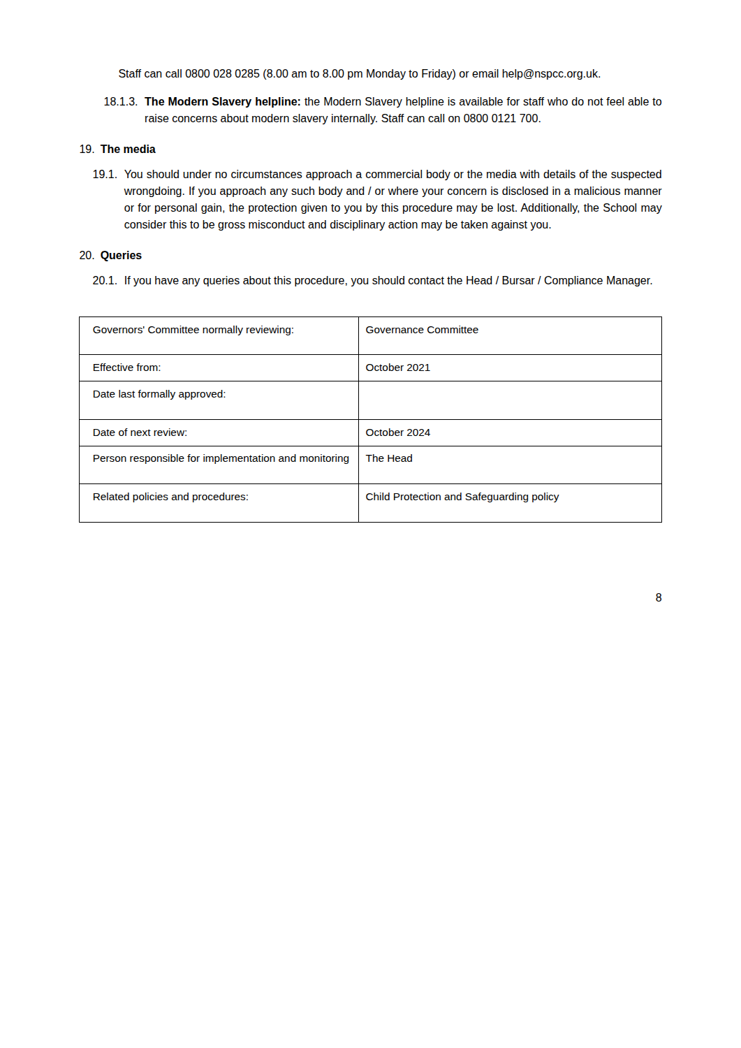Staff can call 0800 028 0285 (8.00 am to 8.00 pm Monday to Friday) or email help@nspcc.org.uk.
18.1.3. The Modern Slavery helpline: the Modern Slavery helpline is available for staff who do not feel able to raise concerns about modern slavery internally. Staff can call on 0800 0121 700.
19. The media
19.1. You should under no circumstances approach a commercial body or the media with details of the suspected wrongdoing. If you approach any such body and / or where your concern is disclosed in a malicious manner or for personal gain, the protection given to you by this procedure may be lost. Additionally, the School may consider this to be gross misconduct and disciplinary action may be taken against you.
20. Queries
20.1. If you have any queries about this procedure, you should contact the Head / Bursar / Compliance Manager.
| Governors' Committee normally reviewing: | Governance Committee |
| Effective from: | October 2021 |
| Date last formally approved: | |
| Date of next review: | October 2024 |
| Person responsible for implementation and monitoring | The Head |
| Related policies and procedures: | Child Protection and Safeguarding policy |
8